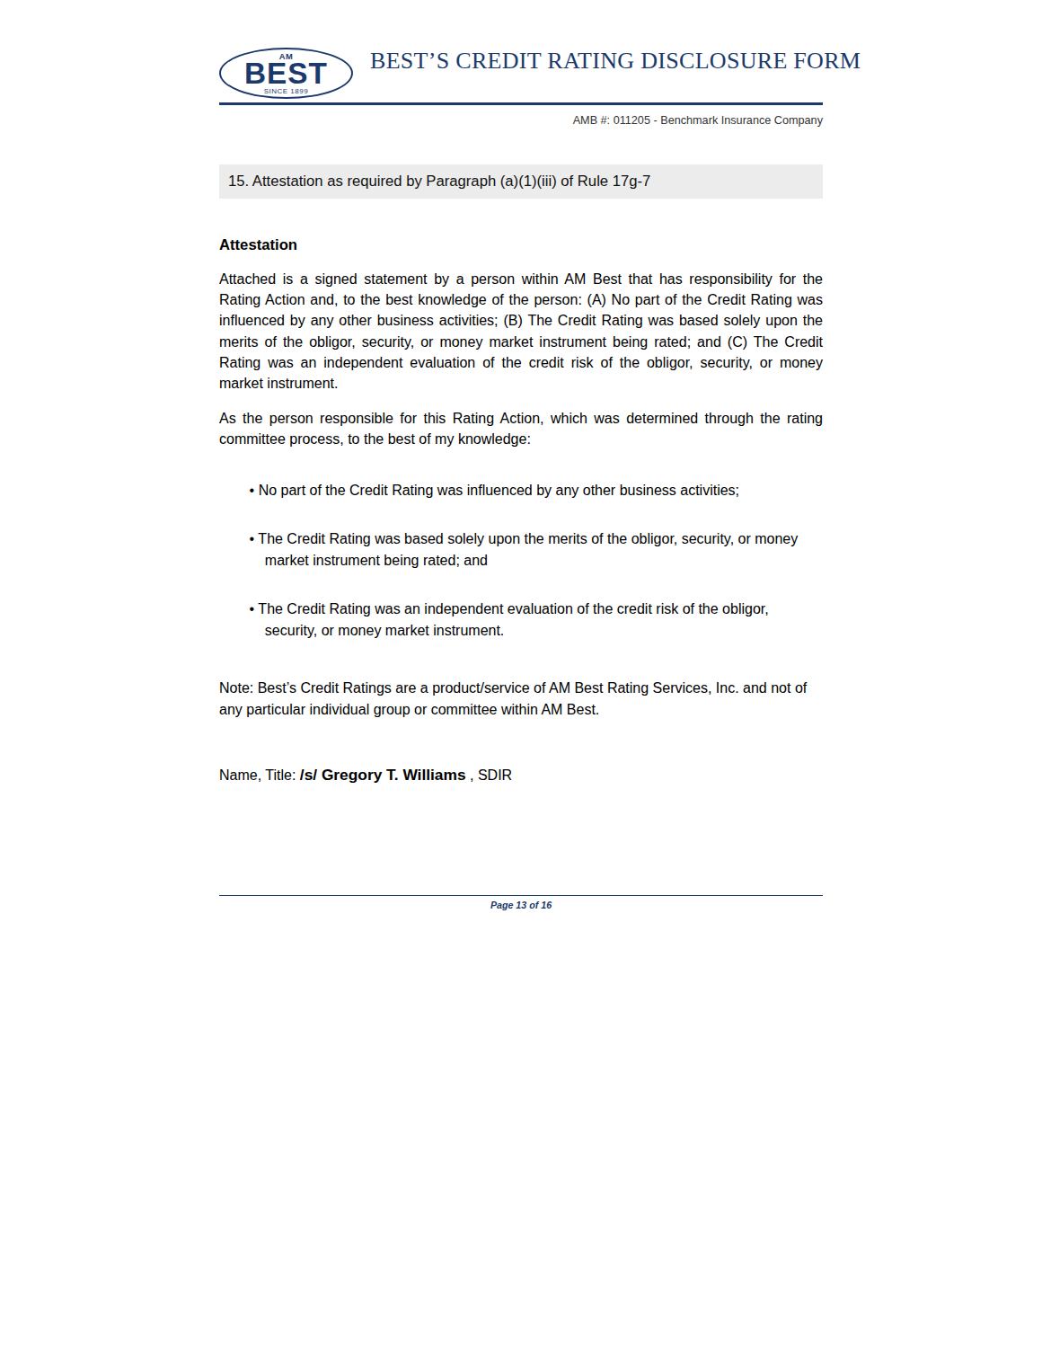AM
BEST
SINCE 1899
BEST’S CREDIT RATING DISCLOSURE FORM
AMB #: 011205 - Benchmark Insurance Company
15. Attestation as required by Paragraph (a)(1)(iii) of Rule 17g-7
Attestation
Attached is a signed statement by a person within AM Best that has responsibility for the Rating Action and, to the best knowledge of the person: (A) No part of the Credit Rating was influenced by any other business activities; (B) The Credit Rating was based solely upon the merits of the obligor, security, or money market instrument being rated; and (C) The Credit Rating was an independent evaluation of the credit risk of the obligor, security, or money market instrument.
As the person responsible for this Rating Action, which was determined through the rating committee process, to the best of my knowledge:
• No part of the Credit Rating was influenced by any other business activities;
• The Credit Rating was based solely upon the merits of the obligor, security, or money market instrument being rated; and
• The Credit Rating was an independent evaluation of the credit risk of the obligor, security, or money market instrument.
Note: Best’s Credit Ratings are a product/service of AM Best Rating Services, Inc. and not of any particular individual group or committee within AM Best.
Name, Title: /s/ Gregory T. Williams , SDIR
Page 13 of 16